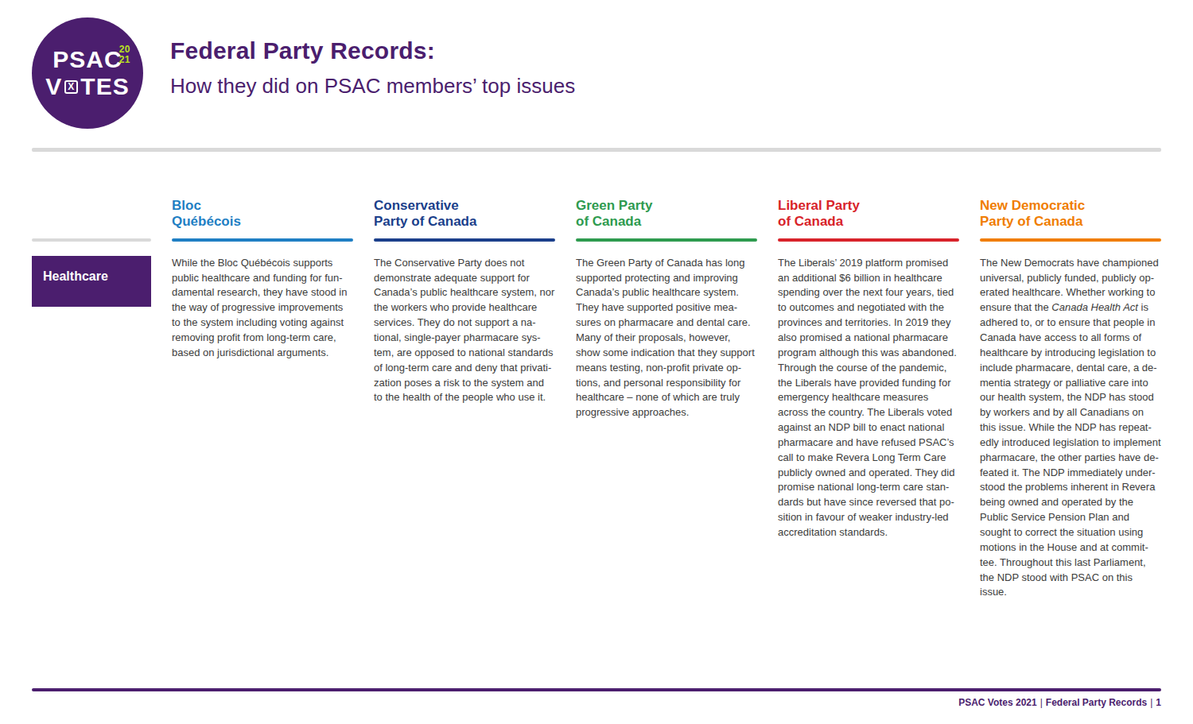PSAC
VXTES
20
21
Federal Party Records:
How they did on PSAC members’ top issues
Bloc Québécois
Conservative Party of Canada
Green Party of Canada
Liberal Party of Canada
New Democratic Party of Canada
Healthcare
While the Bloc Québécois supports public healthcare and funding for fundamental research, they have stood in the way of progressive improvements to the system including voting against removing profit from long-term care, based on jurisdictional arguments.
The Conservative Party does not demonstrate adequate support for Canada’s public healthcare system, nor the workers who provide healthcare services. They do not support a national, single-payer pharmacare system, are opposed to national standards of long-term care and deny that privatization poses a risk to the system and to the health of the people who use it.
The Green Party of Canada has long supported protecting and improving Canada’s public healthcare system. They have supported positive measures on pharmacare and dental care. Many of their proposals, however, show some indication that they support means testing, non-profit private options, and personal responsibility for healthcare – none of which are truly progressive approaches.
The Liberals’ 2019 platform promised an additional $6 billion in healthcare spending over the next four years, tied to outcomes and negotiated with the provinces and territories. In 2019 they also promised a national pharmacare program although this was abandoned. Through the course of the pandemic, the Liberals have provided funding for emergency healthcare measures across the country. The Liberals voted against an NDP bill to enact national pharmacare and have refused PSAC’s call to make Revera Long Term Care publicly owned and operated. They did promise national long-term care standards but have since reversed that position in favour of weaker industry-led accreditation standards.
The New Democrats have championed universal, publicly funded, publicly operated healthcare. Whether working to ensure that the Canada Health Act is adhered to, or to ensure that people in Canada have access to all forms of healthcare by introducing legislation to include pharmacare, dental care, a dementia strategy or palliative care into our health system, the NDP has stood by workers and by all Canadians on this issue. While the NDP has repeatedly introduced legislation to implement pharmacare, the other parties have defeated it. The NDP immediately understood the problems inherent in Revera being owned and operated by the Public Service Pension Plan and sought to correct the situation using motions in the House and at committee. Throughout this last Parliament, the NDP stood with PSAC on this issue.
PSAC Votes 2021|Federal Party Records|1